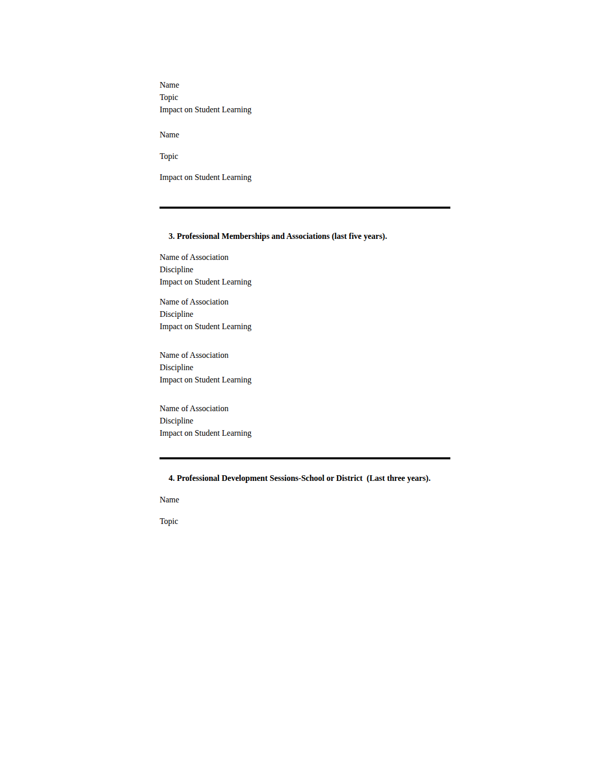Name
Topic
Impact on Student Learning
Name
Topic
Impact on Student Learning
Professional Memberships and Associations (last five years).
Name of Association
Discipline
Impact on Student Learning
Name of Association
Discipline
Impact on Student Learning
Name of Association
Discipline
Impact on Student Learning
Name of Association
Discipline
Impact on Student Learning
Professional Development Sessions-School or District (Last three years).
Name
Topic